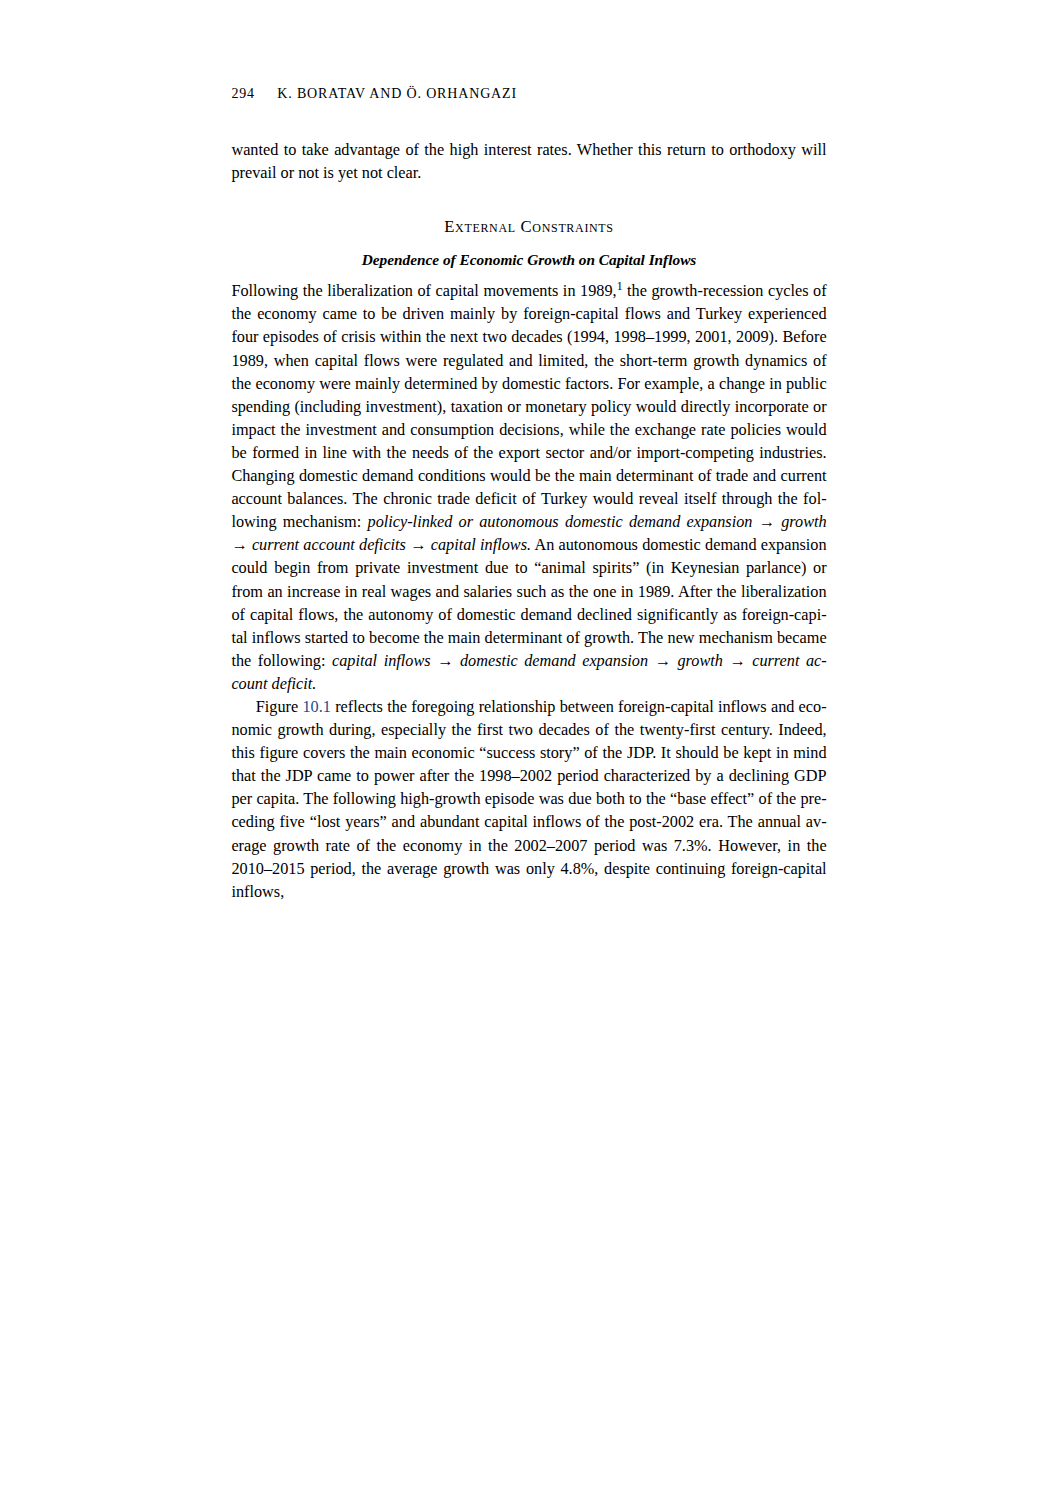294 K. BORATAV AND Ö. ORHANGAZI
wanted to take advantage of the high interest rates. Whether this return to orthodoxy will prevail or not is yet not clear.
External Constraints
Dependence of Economic Growth on Capital Inflows
Following the liberalization of capital movements in 1989,1 the growth-recession cycles of the economy came to be driven mainly by foreign-capital flows and Turkey experienced four episodes of crisis within the next two decades (1994, 1998–1999, 2001, 2009). Before 1989, when capital flows were regulated and limited, the short-term growth dynamics of the economy were mainly determined by domestic factors. For example, a change in public spending (including investment), taxation or monetary policy would directly incorporate or impact the investment and consumption decisions, while the exchange rate policies would be formed in line with the needs of the export sector and/or import-competing industries. Changing domestic demand conditions would be the main determinant of trade and current account balances. The chronic trade deficit of Turkey would reveal itself through the following mechanism: policy-linked or autonomous domestic demand expansion → growth → current account deficits → capital inflows. An autonomous domestic demand expansion could begin from private investment due to “animal spirits” (in Keynesian parlance) or from an increase in real wages and salaries such as the one in 1989. After the liberalization of capital flows, the autonomy of domestic demand declined significantly as foreign-capital inflows started to become the main determinant of growth. The new mechanism became the following: capital inflows → domestic demand expansion → growth → current account deficit.
Figure 10.1 reflects the foregoing relationship between foreign-capital inflows and economic growth during, especially the first two decades of the twenty-first century. Indeed, this figure covers the main economic “success story” of the JDP. It should be kept in mind that the JDP came to power after the 1998–2002 period characterized by a declining GDP per capita. The following high-growth episode was due both to the “base effect” of the preceding five “lost years” and abundant capital inflows of the post-2002 era. The annual average growth rate of the economy in the 2002–2007 period was 7.3%. However, in the 2010–2015 period, the average growth was only 4.8%, despite continuing foreign-capital inflows,